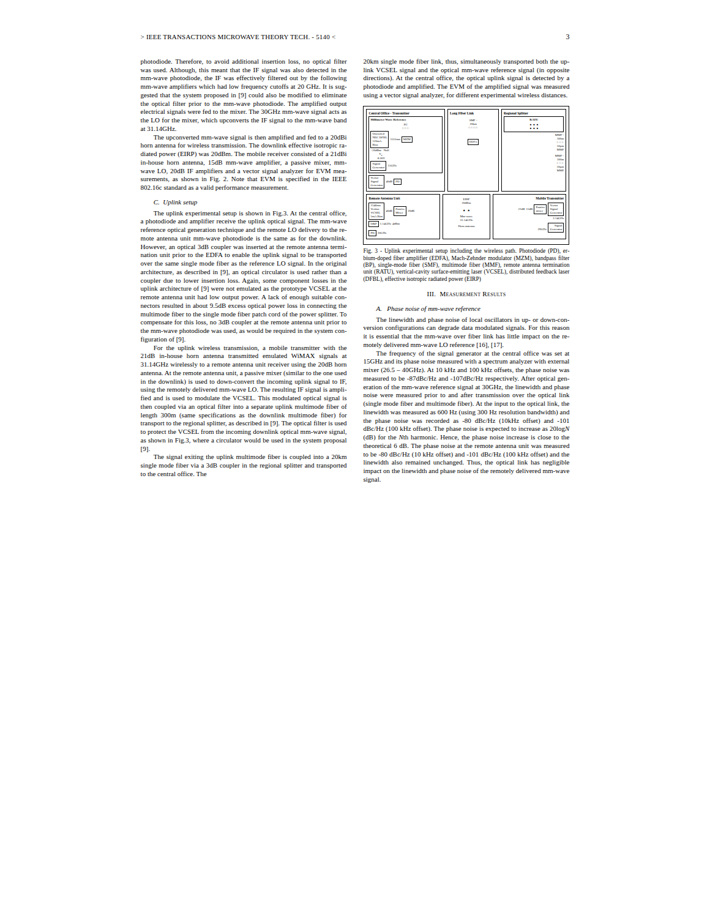> IEEE TRANSACTIONS MICROWAVE THEORY TECH. - 5140 <
3
photodiode. Therefore, to avoid additional insertion loss, no optical filter was used. Although, this meant that the IF signal was also detected in the mm-wave photodiode, the IF was effectively filtered out by the following mm-wave amplifiers which had low frequency cutoffs at 20 GHz. It is suggested that the system proposed in [9] could also be modified to eliminate the optical filter prior to the mm-wave photodiode. The amplified output electrical signals were fed to the mixer. The 30GHz mm-wave signal acts as the LO for the mixer, which upconverts the IF signal to the mm-wave band at 31.14GHz.
The upconverted mm-wave signal is then amplified and fed to a 20dBi horn antenna for wireless transmission. The downlink effective isotropic radiated power (EIRP) was 20dBm. The mobile receiver consisted of a 21dBi in-house horn antenna, 15dB mm-wave amplifier, a passive mixer, mm-wave LO, 20dB IF amplifiers and a vector signal analyzer for EVM measurements, as shown in Fig. 2. Note that EVM is specified in the IEEE 802.16c standard as a valid performance measurement.
C. Uplink setup
The uplink experimental setup is shown in Fig.3. At the central office, a photodiode and amplifier receive the uplink optical signal. The mm-wave reference optical generation technique and the remote LO delivery to the remote antenna unit mm-wave photodiode is the same as for the downlink. However, an optical 3dB coupler was inserted at the remote antenna termination unit prior to the EDFA to enable the uplink signal to be transported over the same single mode fiber as the reference LO signal. In the original architecture, as described in [9], an optical circulator is used rather than a coupler due to lower insertion loss. Again, some component losses in the uplink architecture of [9] were not emulated as the prototype VCSEL at the remote antenna unit had low output power. A lack of enough suitable connectors resulted in about 9.5dB excess optical power loss in connecting the multimode fiber to the single mode fiber patch cord of the power splitter. To compensate for this loss, no 3dB coupler at the remote antenna unit prior to the mm-wave photodiode was used, as would be required in the system configuration of [9].
For the uplink wireless transmission, a mobile transmitter with the 21dB in-house horn antenna transmitted emulated WiMAX signals at 31.14GHz wirelessly to a remote antenna unit receiver using the 20dB horn antenna. At the remote antenna unit, a passive mixer (similar to the one used in the downlink) is used to down-convert the incoming uplink signal to IF, using the remotely delivered mm-wave LO. The resulting IF signal is amplified and is used to modulate the VCSEL. This modulated optical signal is then coupled via an optical filter into a separate uplink multimode fiber of length 300m (same specifications as the downlink multimode fiber) for transport to the regional splitter, as described in [9]. The optical filter is used to protect the VCSEL from the incoming downlink optical mm-wave signal, as shown in Fig.3, where a circulator would be used in the system proposal [9].
The signal exiting the uplink multimode fiber is coupled into a 20km single mode fiber via a 3dB coupler in the regional splitter and transported to the central office. The
20km single mode fiber link, thus, simultaneously transported both the uplink VCSEL signal and the optical mm-wave reference signal (in opposite directions). At the central office, the optical uplink signal is detected by a photodiode and amplified. The EVM of the amplified signal was measured using a vector signal analyzer, for different experimental wireless distances.
Central Office - Transmitter
Millimeter Wave Reference
PC
○○○
Uncooled
NEC DFBL
120mA
Bias 1551nm MZM
+20dBm Null
Vπ
8.26V
Signal
Generator 15GHz
Vector
Signal
Generator 40dB PD
Long Fiber Link
SMF -
20km
○○○○
EDFA
Regional Splitter
RATU
● ● ●
● ● ●
MMF -
300m
○○○
50µm
MMF
MMF -
300m
○○○
50µm
MMF
Remote Antenna Unit
1546nm
Vertias
VCSEL
5mA Bias 40dB Passive
Mixer 20dB
O&P 1.14GHz 4dBm
PD 30GHz
EIRP
20dBm
▲ ▲
Mm-wave
31.14GHz
Horn antenna
Mobile Transmitter
21dB 15dB Passive
mixer Vector
Signal
Generator
2.14GHz
29GHz Signal
Generator
Fig. 3 - Uplink experimental setup including the wireless path. Photodiode (PD), erbium-doped fiber amplifier (EDFA), Mach-Zehnder modulator (MZM), bandpass filter (BP), single-mode fiber (SMF), multimode fiber (MMF), remote antenna termination unit (RATU), vertical-cavity surface-emitting laser (VCSEL), distributed feedback laser (DFBL), effective isotropic radiated power (EIRP)
III. Measurement Results
A. Phase noise of mm-wave reference
The linewidth and phase noise of local oscillators in up- or down-conversion configurations can degrade data modulated signals. For this reason it is essential that the mm-wave over fiber link has little impact on the remotely delivered mm-wave LO reference [16], [17].
The frequency of the signal generator at the central office was set at 15GHz and its phase noise measured with a spectrum analyzer with external mixer (26.5 – 40GHz). At 10 kHz and 100 kHz offsets, the phase noise was measured to be -87dBc/Hz and -107dBc/Hz respectively. After optical generation of the mm-wave reference signal at 30GHz, the linewidth and phase noise were measured prior to and after transmission over the optical link (single mode fiber and multimode fiber). At the input to the optical link, the linewidth was measured as 600 Hz (using 300 Hz resolution bandwidth) and the phase noise was recorded as -80 dBc/Hz (10kHz offset) and -101 dBc/Hz (100 kHz offset). The phase noise is expected to increase as 20logN (dB) for the Nth harmonic. Hence, the phase noise increase is close to the theoretical 6 dB. The phase noise at the remote antenna unit was measured to be -80 dBc/Hz (10 kHz offset) and -101 dBc/Hz (100 kHz offset) and the linewidth also remained unchanged. Thus, the optical link has negligible impact on the linewidth and phase noise of the remotely delivered mm-wave signal.